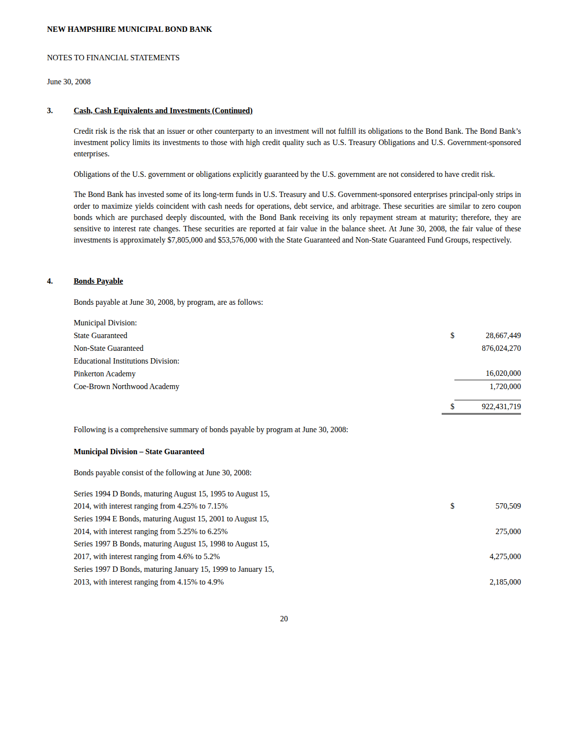New Hampshire Municipal Bond Bank
NOTES TO FINANCIAL STATEMENTS
June 30, 2008
3. Cash, Cash Equivalents and Investments (Continued)
Credit risk is the risk that an issuer or other counterparty to an investment will not fulfill its obligations to the Bond Bank. The Bond Bank’s investment policy limits its investments to those with high credit quality such as U.S. Treasury Obligations and U.S. Government-sponsored enterprises.
Obligations of the U.S. government or obligations explicitly guaranteed by the U.S. government are not considered to have credit risk.
The Bond Bank has invested some of its long-term funds in U.S. Treasury and U.S. Government-sponsored enterprises principal-only strips in order to maximize yields coincident with cash needs for operations, debt service, and arbitrage. These securities are similar to zero coupon bonds which are purchased deeply discounted, with the Bond Bank receiving its only repayment stream at maturity; therefore, they are sensitive to interest rate changes. These securities are reported at fair value in the balance sheet. At June 30, 2008, the fair value of these investments is approximately $7,805,000 and $53,576,000 with the State Guaranteed and Non-State Guaranteed Fund Groups, respectively.
4. Bonds Payable
Bonds payable at June 30, 2008, by program, are as follows:
| Municipal Division: | | |
| State Guaranteed | $ | 28,667,449 |
| Non-State Guaranteed | | 876,024,270 |
| Educational Institutions Division: | | |
| Pinkerton Academy | | 16,020,000 |
| Coe-Brown Northwood Academy | | 1,720,000 |
| | $ | 922,431,719 |
Following is a comprehensive summary of bonds payable by program at June 30, 2008:
Municipal Division – State Guaranteed
Bonds payable consist of the following at June 30, 2008:
| Series 1994 D Bonds, maturing August 15, 1995 to August 15, | | |
| 2014, with interest ranging from 4.25% to 7.15% | $ | 570,509 |
| Series 1994 E Bonds, maturing August 15, 2001 to August 15, | | |
| 2014, with interest ranging from 5.25% to 6.25% | | 275,000 |
| Series 1997 B Bonds, maturing August 15, 1998 to August 15, | | |
| 2017, with interest ranging from 4.6% to 5.2% | | 4,275,000 |
| Series 1997 D Bonds, maturing January 15, 1999 to January 15, | | |
| 2013, with interest ranging from 4.15% to 4.9% | | 2,185,000 |
20